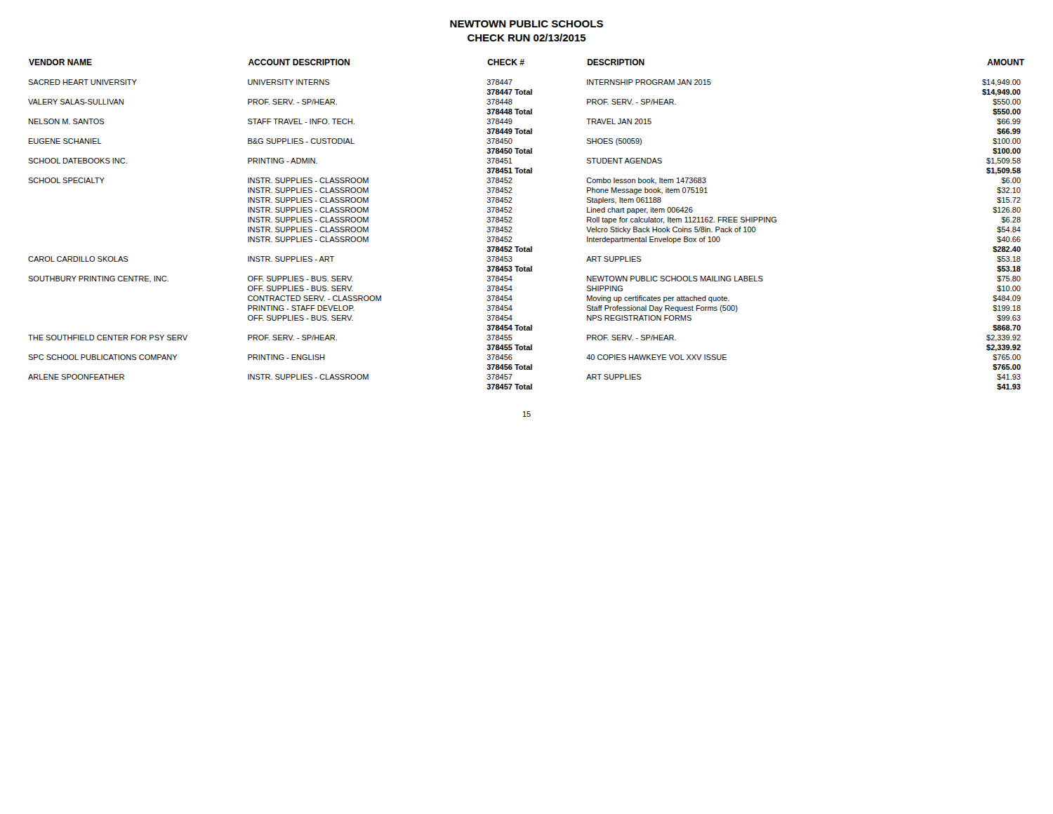NEWTOWN PUBLIC SCHOOLS
CHECK RUN 02/13/2015
| VENDOR NAME | ACCOUNT DESCRIPTION | CHECK # | DESCRIPTION | AMOUNT |
| --- | --- | --- | --- | --- |
| SACRED HEART UNIVERSITY | UNIVERSITY INTERNS | 378447 | INTERNSHIP PROGRAM JAN 2015 | $14,949.00 |
| | | 378447 Total | | $14,949.00 |
| VALERY SALAS-SULLIVAN | PROF. SERV. - SP/HEAR. | 378448 | PROF. SERV. - SP/HEAR. | $550.00 |
| | | 378448 Total | | $550.00 |
| NELSON M. SANTOS | STAFF TRAVEL - INFO. TECH. | 378449 | TRAVEL JAN 2015 | $66.99 |
| | | 378449 Total | | $66.99 |
| EUGENE SCHANIEL | B&G SUPPLIES - CUSTODIAL | 378450 | SHOES (50059) | $100.00 |
| | | 378450 Total | | $100.00 |
| SCHOOL DATEBOOKS INC. | PRINTING - ADMIN. | 378451 | STUDENT AGENDAS | $1,509.58 |
| | | 378451 Total | | $1,509.58 |
| SCHOOL SPECIALTY | INSTR. SUPPLIES - CLASSROOM | 378452 | Combo lesson book, Item 1473683 | $6.00 |
| | INSTR. SUPPLIES - CLASSROOM | 378452 | Phone Message book, item 075191 | $32.10 |
| | INSTR. SUPPLIES - CLASSROOM | 378452 | Staplers, Item 061188 | $15.72 |
| | INSTR. SUPPLIES - CLASSROOM | 378452 | Lined chart paper, item 006426 | $126.80 |
| | INSTR. SUPPLIES - CLASSROOM | 378452 | Roll tape for calculator, Item 1121162. FREE SHIPPING | $6.28 |
| | INSTR. SUPPLIES - CLASSROOM | 378452 | Velcro Sticky Back Hook Coins 5/8in. Pack of 100 | $54.84 |
| | INSTR. SUPPLIES - CLASSROOM | 378452 | Interdepartmental Envelope Box of 100 | $40.66 |
| | | 378452 Total | | $282.40 |
| CAROL CARDILLO SKOLAS | INSTR. SUPPLIES - ART | 378453 | ART SUPPLIES | $53.18 |
| | | 378453 Total | | $53.18 |
| SOUTHBURY PRINTING CENTRE, INC. | OFF. SUPPLIES - BUS. SERV. | 378454 | NEWTOWN PUBLIC SCHOOLS MAILING LABELS | $75.80 |
| | OFF. SUPPLIES - BUS. SERV. | 378454 | SHIPPING | $10.00 |
| | CONTRACTED SERV. - CLASSROOM | 378454 | Moving up certificates per attached quote. | $484.09 |
| | PRINTING - STAFF DEVELOP. | 378454 | Staff Professional Day Request Forms (500) | $199.18 |
| | OFF. SUPPLIES - BUS. SERV. | 378454 | NPS REGISTRATION FORMS | $99.63 |
| | | 378454 Total | | $868.70 |
| THE SOUTHFIELD CENTER FOR PSY SERV | PROF. SERV. - SP/HEAR. | 378455 | PROF. SERV. - SP/HEAR. | $2,339.92 |
| | | 378455 Total | | $2,339.92 |
| SPC SCHOOL PUBLICATIONS COMPANY | PRINTING - ENGLISH | 378456 | 40 COPIES HAWKEYE VOL XXV ISSUE | $765.00 |
| | | 378456 Total | | $765.00 |
| ARLENE SPOONFEATHER | INSTR. SUPPLIES - CLASSROOM | 378457 | ART SUPPLIES | $41.93 |
| | | 378457 Total | | $41.93 |
15